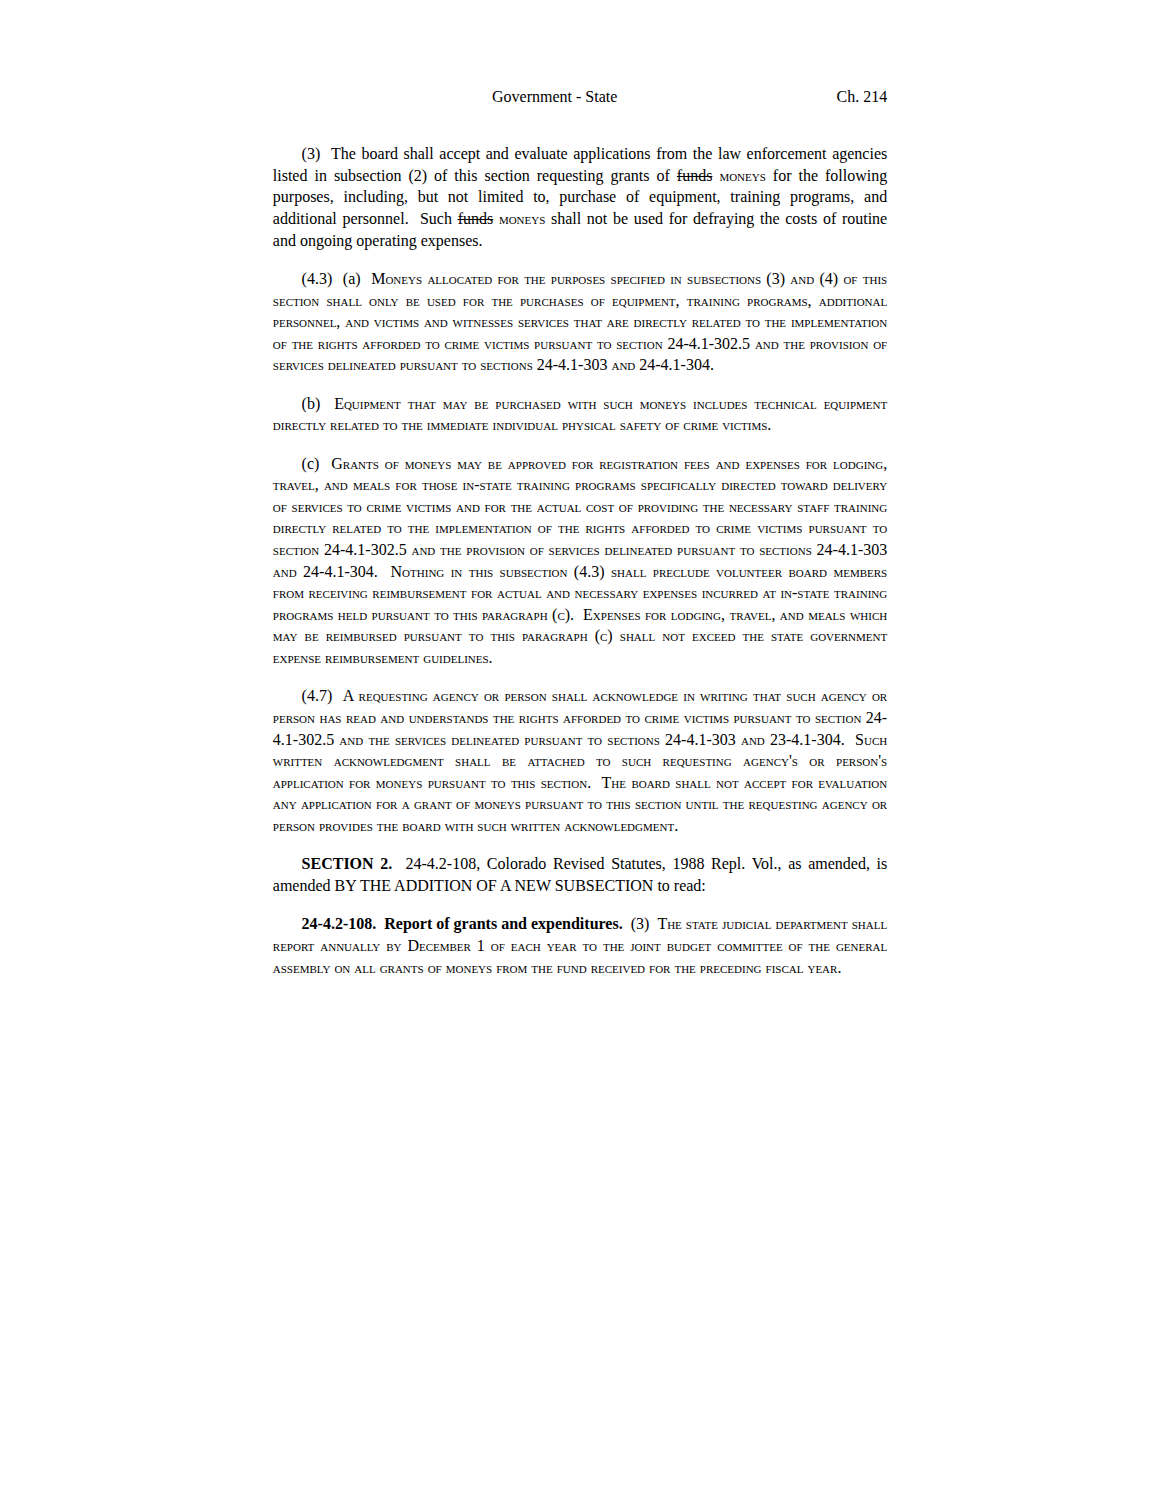Government - State
Ch. 214
(3) The board shall accept and evaluate applications from the law enforcement agencies listed in subsection (2) of this section requesting grants of funds moneys for the following purposes, including, but not limited to, purchase of equipment, training programs, and additional personnel. Such funds moneys shall not be used for defraying the costs of routine and ongoing operating expenses.
(4.3) (a) Moneys allocated for the purposes specified in subsections (3) and (4) of this section shall only be used for the purchases of equipment, training programs, additional personnel, and victims and witnesses services that are directly related to the implementation of the rights afforded to crime victims pursuant to section 24-4.1-302.5 and the provision of services delineated pursuant to sections 24-4.1-303 and 24-4.1-304.
(b) Equipment that may be purchased with such moneys includes technical equipment directly related to the immediate individual physical safety of crime victims.
(c) Grants of moneys may be approved for registration fees and expenses for lodging, travel, and meals for those in-state training programs specifically directed toward delivery of services to crime victims and for the actual cost of providing the necessary staff training directly related to the implementation of the rights afforded to crime victims pursuant to section 24-4.1-302.5 and the provision of services delineated pursuant to sections 24-4.1-303 and 24-4.1-304. Nothing in this subsection (4.3) shall preclude volunteer board members from receiving reimbursement for actual and necessary expenses incurred at in-state training programs held pursuant to this paragraph (c). Expenses for lodging, travel, and meals which may be reimbursed pursuant to this paragraph (c) shall not exceed the state government expense reimbursement guidelines.
(4.7) A requesting agency or person shall acknowledge in writing that such agency or person has read and understands the rights afforded to crime victims pursuant to section 24-4.1-302.5 and the services delineated pursuant to sections 24-4.1-303 and 23-4.1-304. Such written acknowledgment shall be attached to such requesting agency's or person's application for moneys pursuant to this section. The board shall not accept for evaluation any application for a grant of moneys pursuant to this section until the requesting agency or person provides the board with such written acknowledgment.
SECTION 2. 24-4.2-108, Colorado Revised Statutes, 1988 Repl. Vol., as amended, is amended BY THE ADDITION OF A NEW SUBSECTION to read:
24-4.2-108. Report of grants and expenditures. (3) The state judicial department shall report annually by December 1 of each year to the joint budget committee of the general assembly on all grants of moneys from the fund received for the preceding fiscal year.